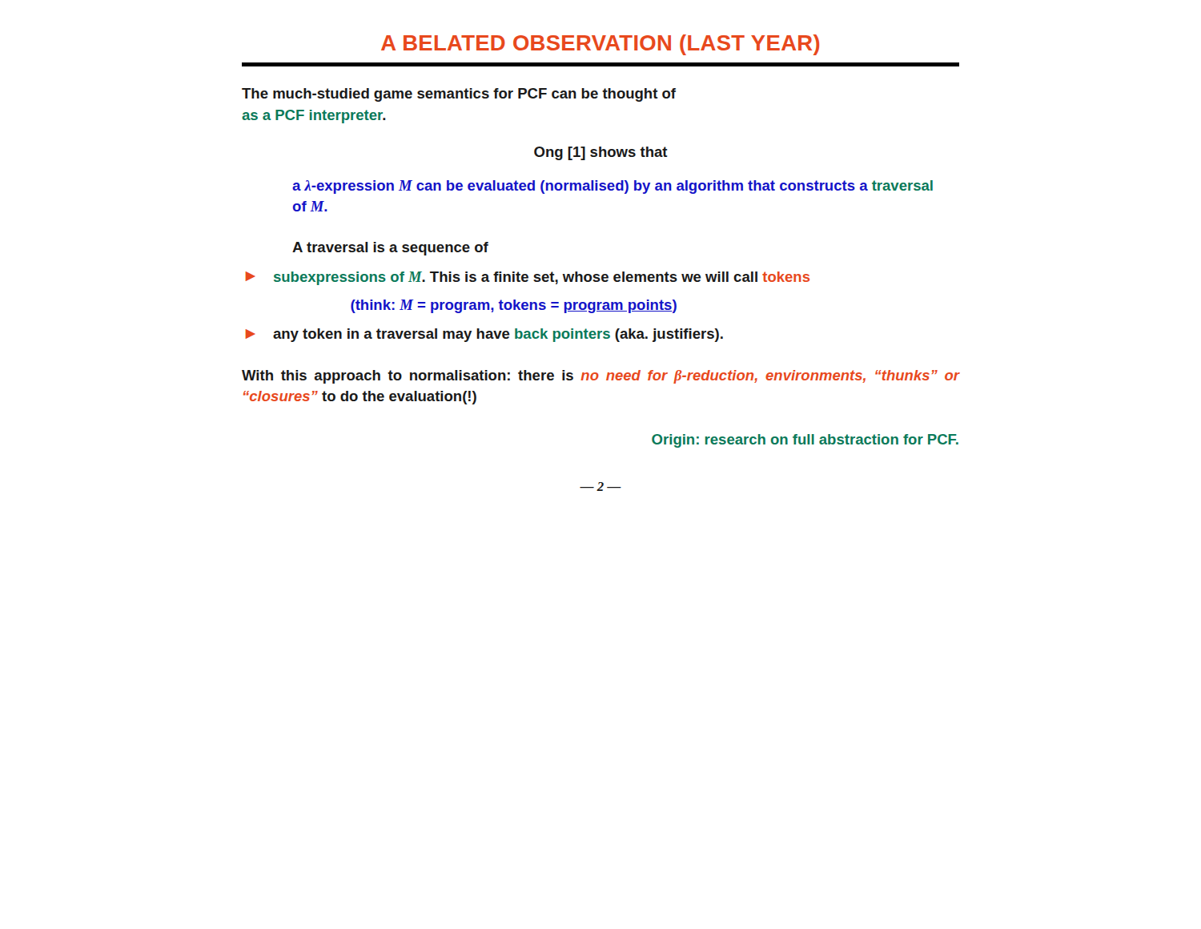A BELATED OBSERVATION (LAST YEAR)
The much-studied game semantics for PCF can be thought of
as a PCF interpreter.
Ong [1] shows that
a λ-expression M can be evaluated (normalised) by an algorithm that constructs a traversal of M.
A traversal is a sequence of
subexpressions of M. This is a finite set, whose elements we will call tokens
(think: M = program, tokens = program points)
any token in a traversal may have back pointers (aka. justifiers).
With this approach to normalisation: there is no need for β-reduction, environments, “thunks” or “closures” to do the evaluation(!)
Origin: research on full abstraction for PCF.
— 2 —